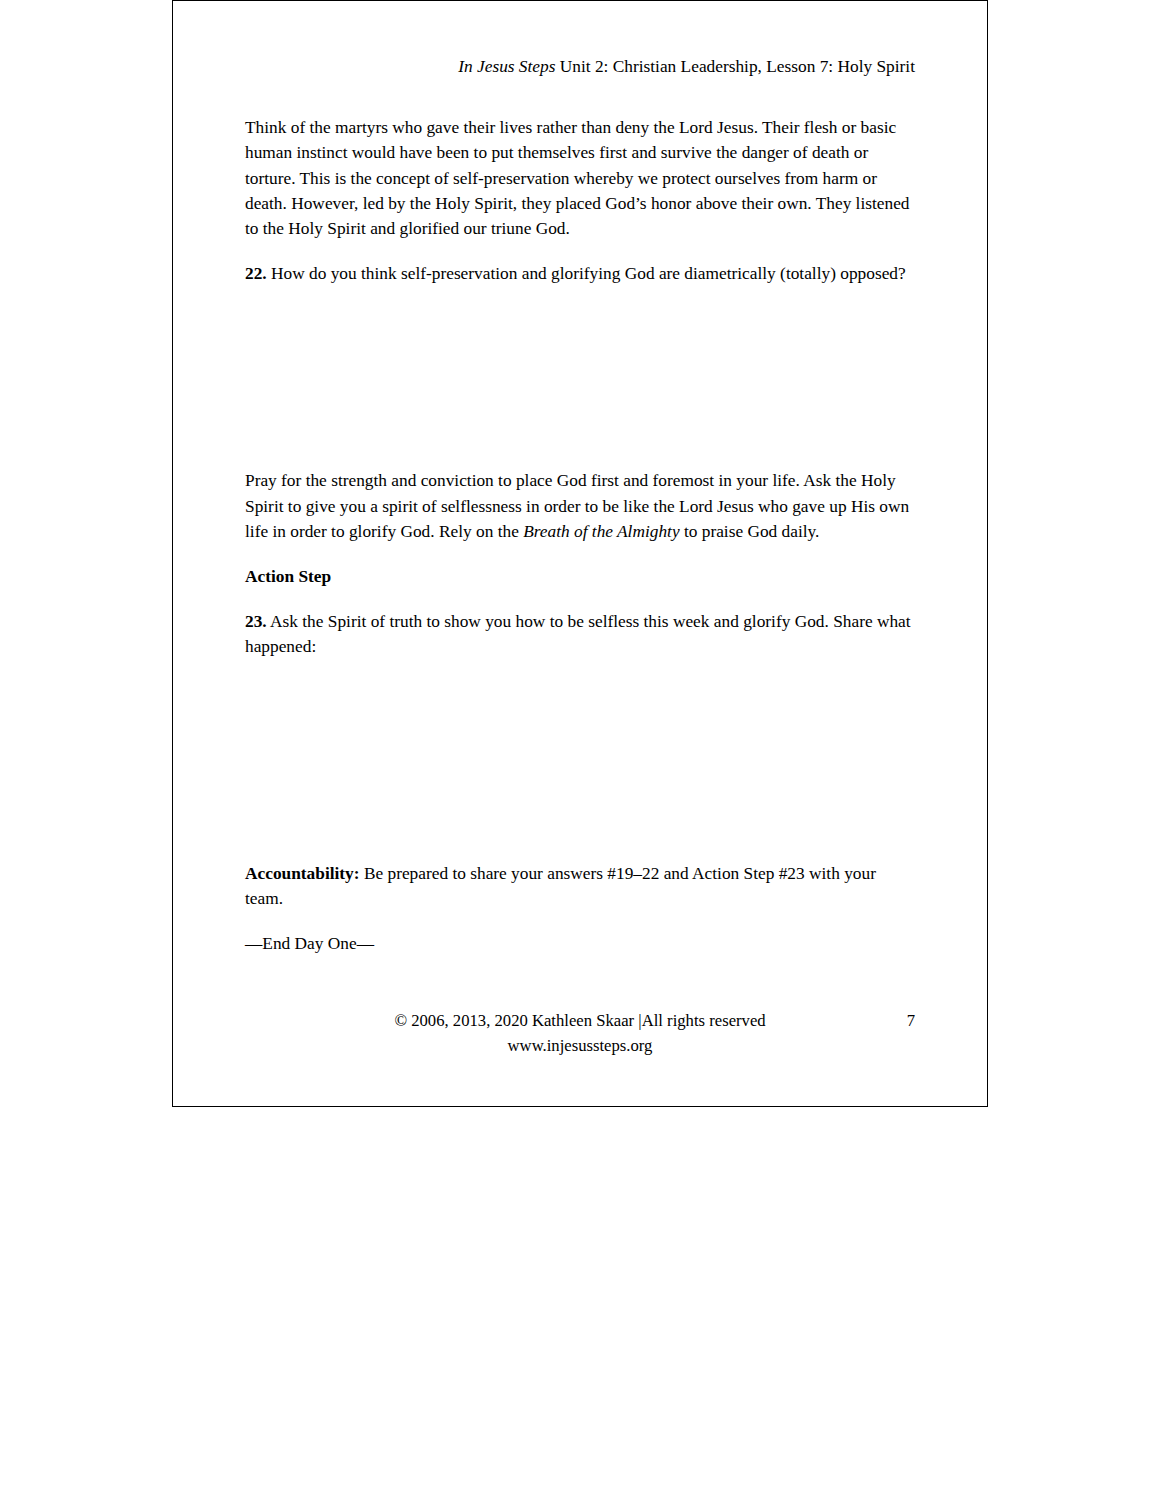In Jesus Steps Unit 2: Christian Leadership, Lesson 7: Holy Spirit
Think of the martyrs who gave their lives rather than deny the Lord Jesus. Their flesh or basic human instinct would have been to put themselves first and survive the danger of death or torture. This is the concept of self-preservation whereby we protect ourselves from harm or death. However, led by the Holy Spirit, they placed God’s honor above their own. They listened to the Holy Spirit and glorified our triune God.
22. How do you think self-preservation and glorifying God are diametrically (totally) opposed?
Pray for the strength and conviction to place God first and foremost in your life. Ask the Holy Spirit to give you a spirit of selflessness in order to be like the Lord Jesus who gave up His own life in order to glorify God. Rely on the Breath of the Almighty to praise God daily.
Action Step
23. Ask the Spirit of truth to show you how to be selfless this week and glorify God. Share what happened:
Accountability: Be prepared to share your answers #19–22 and Action Step #23 with your team.
—End Day One—
© 2006, 2013, 2020 Kathleen Skaar |All rights reserved www.injesussteps.org 7